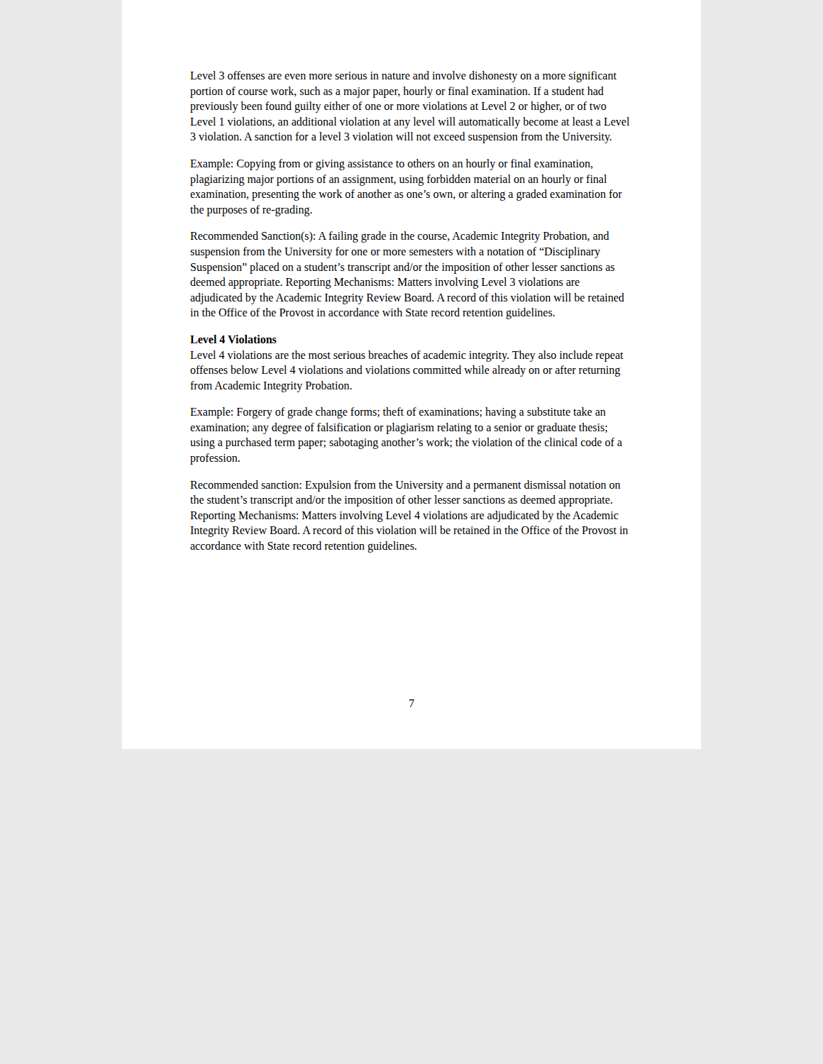Level 3 offenses are even more serious in nature and involve dishonesty on a more significant portion of course work, such as a major paper, hourly or final examination. If a student had previously been found guilty either of one or more violations at Level 2 or higher, or of two Level 1 violations, an additional violation at any level will automatically become at least a Level 3 violation. A sanction for a level 3 violation will not exceed suspension from the University.
Example: Copying from or giving assistance to others on an hourly or final examination, plagiarizing major portions of an assignment, using forbidden material on an hourly or final examination, presenting the work of another as one’s own, or altering a graded examination for the purposes of re-grading.
Recommended Sanction(s): A failing grade in the course, Academic Integrity Probation, and suspension from the University for one or more semesters with a notation of “Disciplinary Suspension” placed on a student’s transcript and/or the imposition of other lesser sanctions as deemed appropriate. Reporting Mechanisms: Matters involving Level 3 violations are adjudicated by the Academic Integrity Review Board. A record of this violation will be retained in the Office of the Provost in accordance with State record retention guidelines.
Level 4 Violations
Level 4 violations are the most serious breaches of academic integrity. They also include repeat offenses below Level 4 violations and violations committed while already on or after returning from Academic Integrity Probation.
Example: Forgery of grade change forms; theft of examinations; having a substitute take an examination; any degree of falsification or plagiarism relating to a senior or graduate thesis; using a purchased term paper; sabotaging another’s work; the violation of the clinical code of a profession.
Recommended sanction: Expulsion from the University and a permanent dismissal notation on the student’s transcript and/or the imposition of other lesser sanctions as deemed appropriate.
Reporting Mechanisms: Matters involving Level 4 violations are adjudicated by the Academic Integrity Review Board. A record of this violation will be retained in the Office of the Provost in accordance with State record retention guidelines.
7